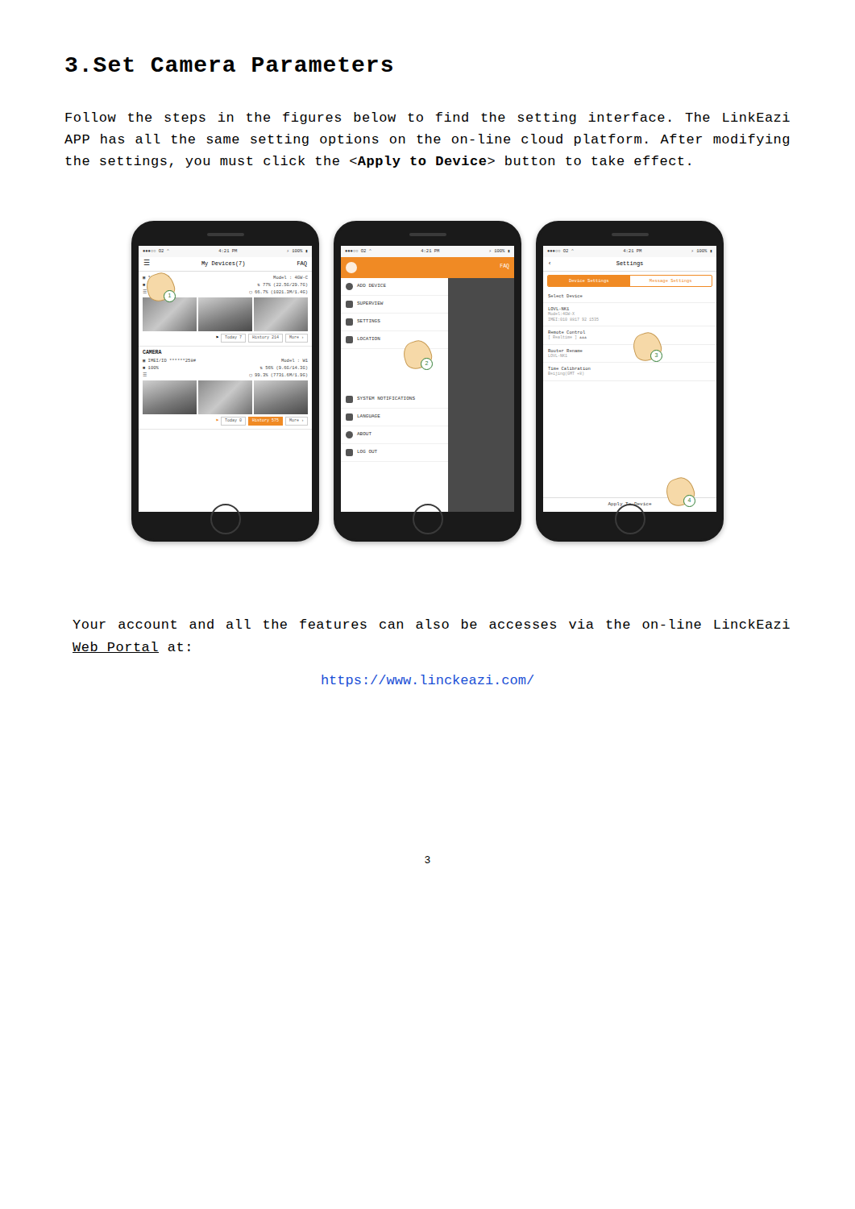3.Set Camera Parameters
Follow the steps in the figures below to find the setting interface. The LinkEazi APP has all the same setting options on the on-line cloud platform. After modifying the settings, you must click the <Apply to Device> button to take effect.
●●●○○ O2 ⌃4:21 PM⚡ 100% ▮
☰ My Devices(7) FAQ
▣ ****2567 Model : 4GW-C
■ 100%⇅ 77% (22.5G/29.7G)
☰▢ 66.7% (1021.3M/1.4G)
⚑ Today 7 History 214 More ›
CAMERA
▣ IMEI/ID ******258#Model : W1
■ 100%⇅ 56% (9.6G/14.3G)
☰▢ 99.3% (7731.6M/1.9G)
⚑ Today 0 History 575 More ›
1
●●●○○ O2 ⌃4:21 PM⚡ 100% ▮
FAQ
ADD DEVICE
SUPERVIEW
SETTINGS
LOCATION
SYSTEM NOTIFICATIONS
LANGUAGE
ABOUT
LOG OUT
2
●●●○○ O2 ⌃4:21 PM⚡ 100% ▮
‹ Settings
Device Settings
Message Settings
Select Device
LOVL-NK1
Model:4GW-X
IMEI:010 8817 92 1535
Remote Control
[ Realtime ] ▲▲▲
Router Rename
LOVL-NK1
Time Calibration
Beijing(GMT +8)
Apply To Device
3
4
Your account and all the features can also be accesses via the on-line LinckEazi Web Portal at:
https://www.linckeazi.com/
3